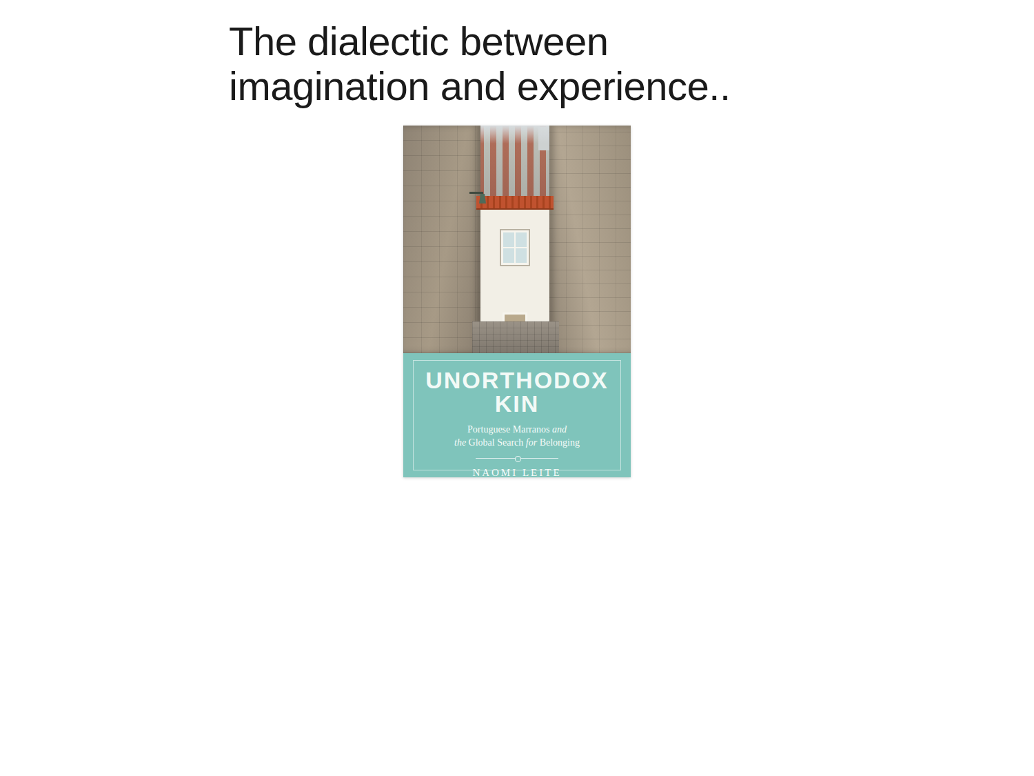The dialectic between imagination and experience..
UNORTHODOX KIN
Portuguese Marranos and
the Global Search for Belonging
NAOMI LEITE